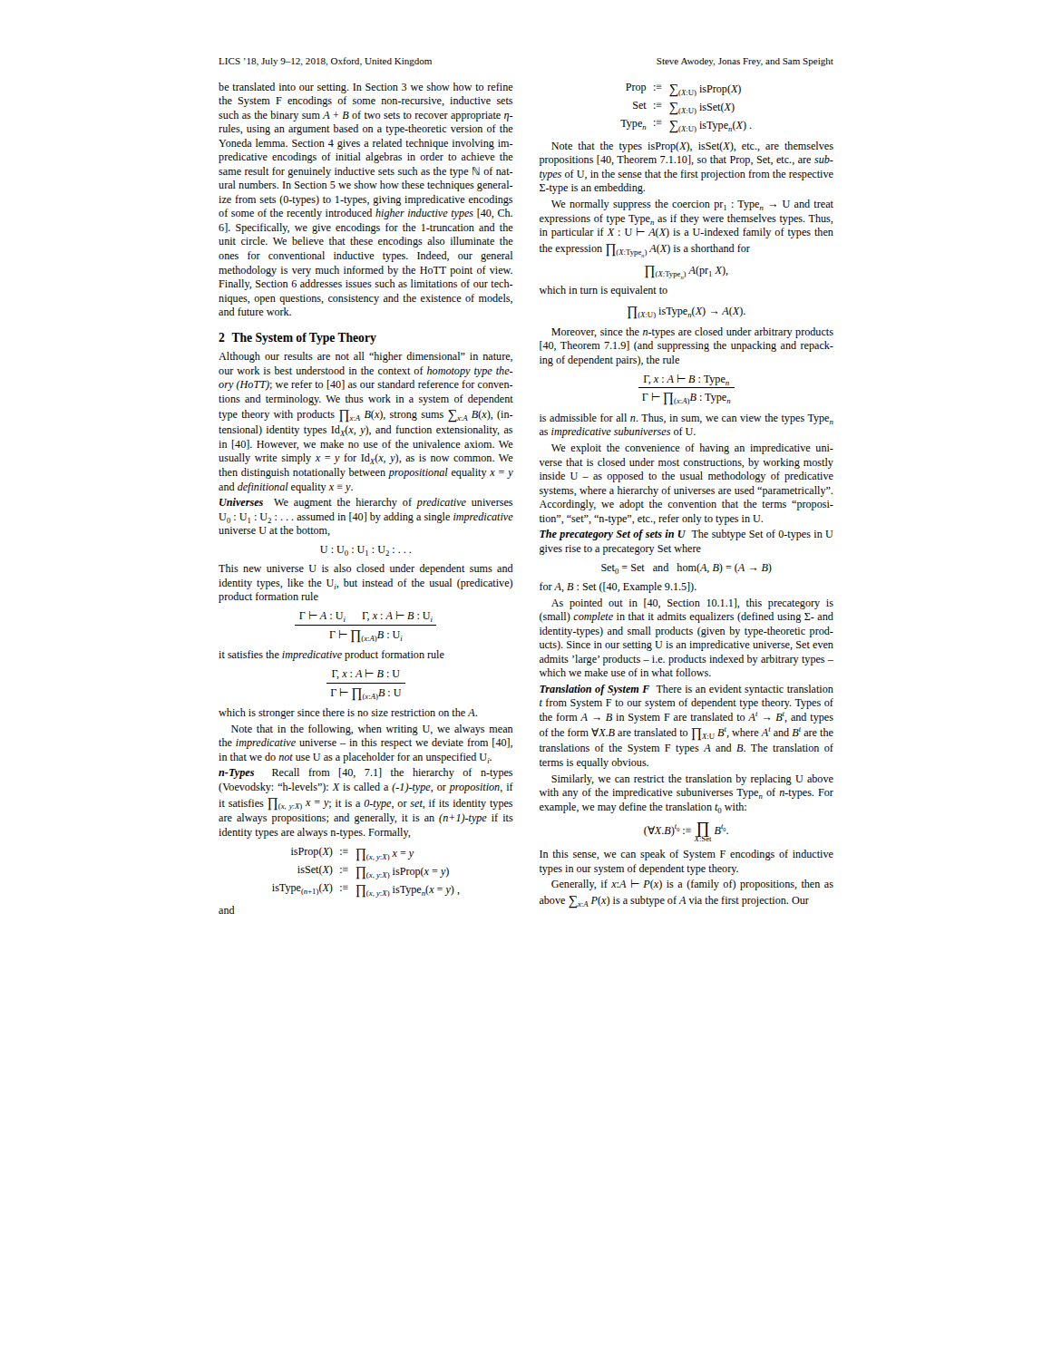LICS ’18, July 9–12, 2018, Oxford, United Kingdom
Steve Awodey, Jonas Frey, and Sam Speight
be translated into our setting. In Section 3 we show how to refine the System F encodings of some non-recursive, inductive sets such as the binary sum A + B of two sets to recover appropriate η-rules, using an argument based on a type-theoretic version of the Yoneda lemma. Section 4 gives a related technique involving impredicative encodings of initial algebras in order to achieve the same result for genuinely inductive sets such as the type ℕ of natural numbers. In Section 5 we show how these techniques generalize from sets (0-types) to 1-types, giving impredicative encodings of some of the recently introduced higher inductive types [40, Ch. 6]. Specifically, we give encodings for the 1-truncation and the unit circle. We believe that these encodings also illuminate the ones for conventional inductive types. Indeed, our general methodology is very much informed by the HoTT point of view. Finally, Section 6 addresses issues such as limitations of our techniques, open questions, consistency and the existence of models, and future work.
2 The System of Type Theory
Although our results are not all “higher dimensional” in nature, our work is best understood in the context of homotopy type theory (HoTT); we refer to [40] as our standard reference for conventions and terminology. We thus work in a system of dependent type theory with products ∏x:A B(x), strong sums ∑x:A B(x), (intensional) identity types IdX(x, y), and function extensionality, as in [40]. However, we make no use of the univalence axiom. We usually write simply x = y for IdX(x, y), as is now common. We then distinguish notationally between propositional equality x = y and definitional equality x ≡ y.
Universes We augment the hierarchy of predicative universes U0 : U1 : U2 : . . . assumed in [40] by adding a single impredicative universe U at the bottom,
U : U0 : U1 : U2 : . . .
This new universe U is also closed under dependent sums and identity types, like the Ui, but instead of the usual (predicative) product formation rule
Γ ⊢ A : Ui Γ, x : A ⊢ B : Ui Γ ⊢ ∏(x:A)B : Ui
it satisfies the impredicative product formation rule
Γ, x : A ⊢ B : U Γ ⊢ ∏(x:A)B : U
which is stronger since there is no size restriction on the A.
Note that in the following, when writing U, we always mean the impredicative universe – in this respect we deviate from [40], in that we do not use U as a placeholder for an unspecified Ui.
n-Types Recall from [40, 7.1] the hierarchy of n-types (Voevodsky: “h-levels”): X is called a (-1)-type, or proposition, if it satisfies ∏(x, y:X) x = y; it is a 0-type, or set, if its identity types are always propositions; and generally, it is an (n+1)-type if its identity types are always n-types. Formally,
isProp(X)
:≡
∏(x, y:X) x = y
isSet(X)
:≡
∏(x, y:X) isProp(x = y)
isType(n+1)(X)
:≡
∏(x, y:X) isTypen(x = y) ,
and
Prop
:≡
∑(X:U) isProp(X)
Set
:≡
∑(X:U) isSet(X)
Typen
:≡
∑(X:U) isTypen(X) .
Note that the types isProp(X), isSet(X), etc., are themselves propositions [40, Theorem 7.1.10], so that Prop, Set, etc., are subtypes of U, in the sense that the first projection from the respective Σ-type is an embedding.
We normally suppress the coercion pr1 : Typen → U and treat expressions of type Typen as if they were themselves types. Thus, in particular if X : U ⊢ A(X) is a U-indexed family of types then the expression ∏(X:Typen) A(X) is a shorthand for
∏(X:Typen) A(pr1 X),
which in turn is equivalent to
∏(X:U) isTypen(X) → A(X).
Moreover, since the n-types are closed under arbitrary products [40, Theorem 7.1.9] (and suppressing the unpacking and repacking of dependent pairs), the rule
Γ, x : A ⊢ B : Typen Γ ⊢ ∏(x:A)B : Typen
is admissible for all n. Thus, in sum, we can view the types Typen as impredicative subuniverses of U.
We exploit the convenience of having an impredicative universe that is closed under most constructions, by working mostly inside U – as opposed to the usual methodology of predicative systems, where a hierarchy of universes are used “parametrically”. Accordingly, we adopt the convention that the terms “proposition”, “set”, “n-type”, etc., refer only to types in U.
The precategory Set of sets in U The subtype Set of 0-types in U gives rise to a precategory Set where
Set0 = Set and hom(A, B) = (A → B)
for A, B : Set ([40, Example 9.1.5]).
As pointed out in [40, Section 10.1.1], this precategory is (small) complete in that it admits equalizers (defined using Σ- and identity-types) and small products (given by type-theoretic products). Since in our setting U is an impredicative universe, Set even admits ’large’ products – i.e. products indexed by arbitrary types – which we make use of in what follows.
Translation of System F There is an evident syntactic translation t from System F to our system of dependent type theory. Types of the form A → B in System F are translated to At → Bt, and types of the form ∀X.B are translated to ∏X:U Bt, where At and Bt are the translations of the System F types A and B. The translation of terms is equally obvious.
Similarly, we can restrict the translation by replacing U above with any of the impredicative subuniverses Typen of n-types. For example, we may define the translation t0 with:
(∀X.B)t0 :≡ ∏X:Set Bt0.
In this sense, we can speak of System F encodings of inductive types in our system of dependent type theory.
Generally, if x:A ⊢ P(x) is a (family of) propositions, then as above ∑x:A P(x) is a subtype of A via the first projection. Our